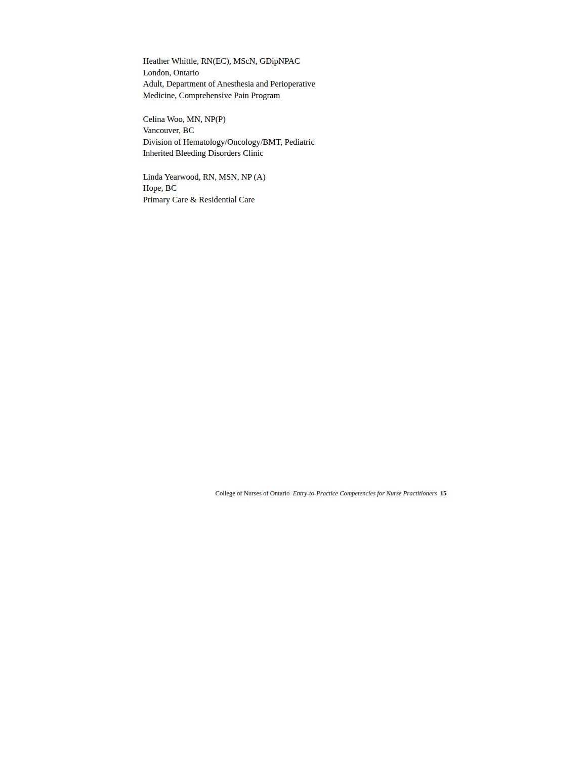Heather Whittle, RN(EC), MScN, GDipNPAC
London, Ontario
Adult, Department of Anesthesia and Perioperative
Medicine, Comprehensive Pain Program
Celina Woo, MN, NP(P)
Vancouver, BC
Division of Hematology/Oncology/BMT, Pediatric
Inherited Bleeding Disorders Clinic
Linda Yearwood, RN, MSN, NP (A)
Hope, BC
Primary Care & Residential Care
College of Nurses of Ontario Entry-to-Practice Competencies for Nurse Practitioners 15